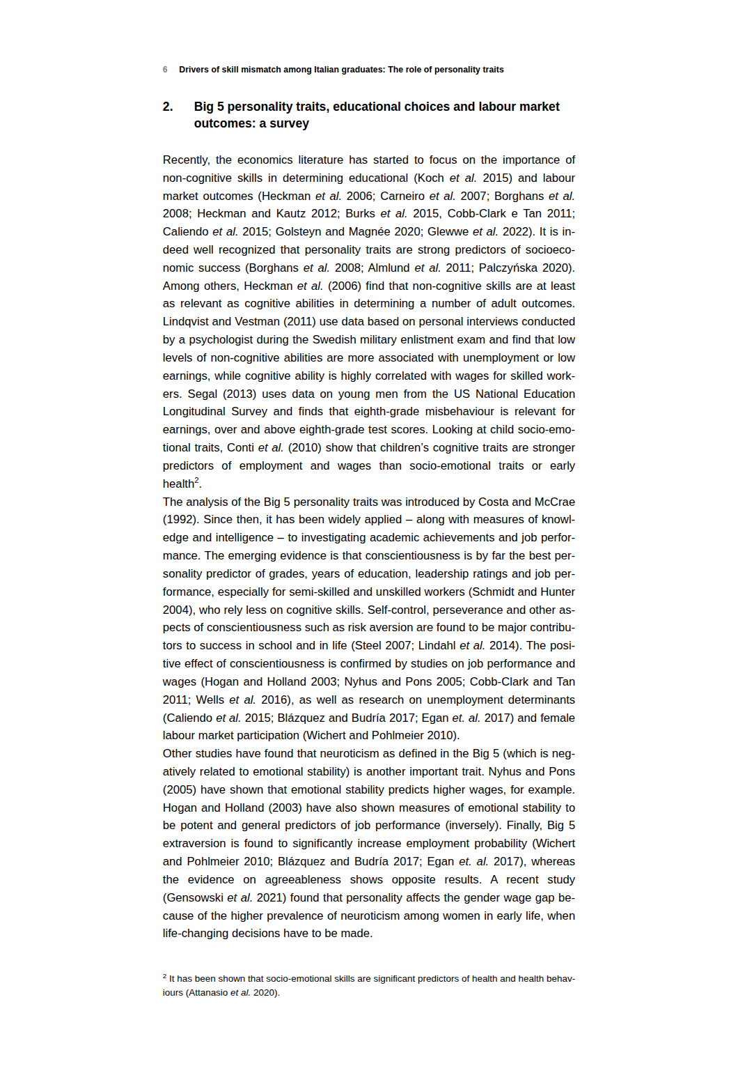6 Drivers of skill mismatch among Italian graduates: The role of personality traits
2. Big 5 personality traits, educational choices and labour market outcomes: a survey
Recently, the economics literature has started to focus on the importance of non-cognitive skills in determining educational (Koch et al. 2015) and labour market outcomes (Heckman et al. 2006; Carneiro et al. 2007; Borghans et al. 2008; Heckman and Kautz 2012; Burks et al. 2015, Cobb-Clark e Tan 2011; Caliendo et al. 2015; Golsteyn and Magnée 2020; Glewwe et al. 2022). It is indeed well recognized that personality traits are strong predictors of socioeconomic success (Borghans et al. 2008; Almlund et al. 2011; Palczyńska 2020). Among others, Heckman et al. (2006) find that non-cognitive skills are at least as relevant as cognitive abilities in determining a number of adult outcomes. Lindqvist and Vestman (2011) use data based on personal interviews conducted by a psychologist during the Swedish military enlistment exam and find that low levels of non-cognitive abilities are more associated with unemployment or low earnings, while cognitive ability is highly correlated with wages for skilled workers. Segal (2013) uses data on young men from the US National Education Longitudinal Survey and finds that eighth-grade misbehaviour is relevant for earnings, over and above eighth-grade test scores. Looking at child socio-emotional traits, Conti et al. (2010) show that children’s cognitive traits are stronger predictors of employment and wages than socio-emotional traits or early health2.
The analysis of the Big 5 personality traits was introduced by Costa and McCrae (1992). Since then, it has been widely applied – along with measures of knowledge and intelligence – to investigating academic achievements and job performance. The emerging evidence is that conscientiousness is by far the best personality predictor of grades, years of education, leadership ratings and job performance, especially for semi-skilled and unskilled workers (Schmidt and Hunter 2004), who rely less on cognitive skills. Self-control, perseverance and other aspects of conscientiousness such as risk aversion are found to be major contributors to success in school and in life (Steel 2007; Lindahl et al. 2014). The positive effect of conscientiousness is confirmed by studies on job performance and wages (Hogan and Holland 2003; Nyhus and Pons 2005; Cobb-Clark and Tan 2011; Wells et al. 2016), as well as research on unemployment determinants (Caliendo et al. 2015; Blázquez and Budría 2017; Egan et. al. 2017) and female labour market participation (Wichert and Pohlmeier 2010).
Other studies have found that neuroticism as defined in the Big 5 (which is negatively related to emotional stability) is another important trait. Nyhus and Pons (2005) have shown that emotional stability predicts higher wages, for example. Hogan and Holland (2003) have also shown measures of emotional stability to be potent and general predictors of job performance (inversely). Finally, Big 5 extraversion is found to significantly increase employment probability (Wichert and Pohlmeier 2010; Blázquez and Budría 2017; Egan et. al. 2017), whereas the evidence on agreeableness shows opposite results. A recent study (Gensowski et al. 2021) found that personality affects the gender wage gap because of the higher prevalence of neuroticism among women in early life, when life-changing decisions have to be made.
2 It has been shown that socio-emotional skills are significant predictors of health and health behaviours (Attanasio et al. 2020).